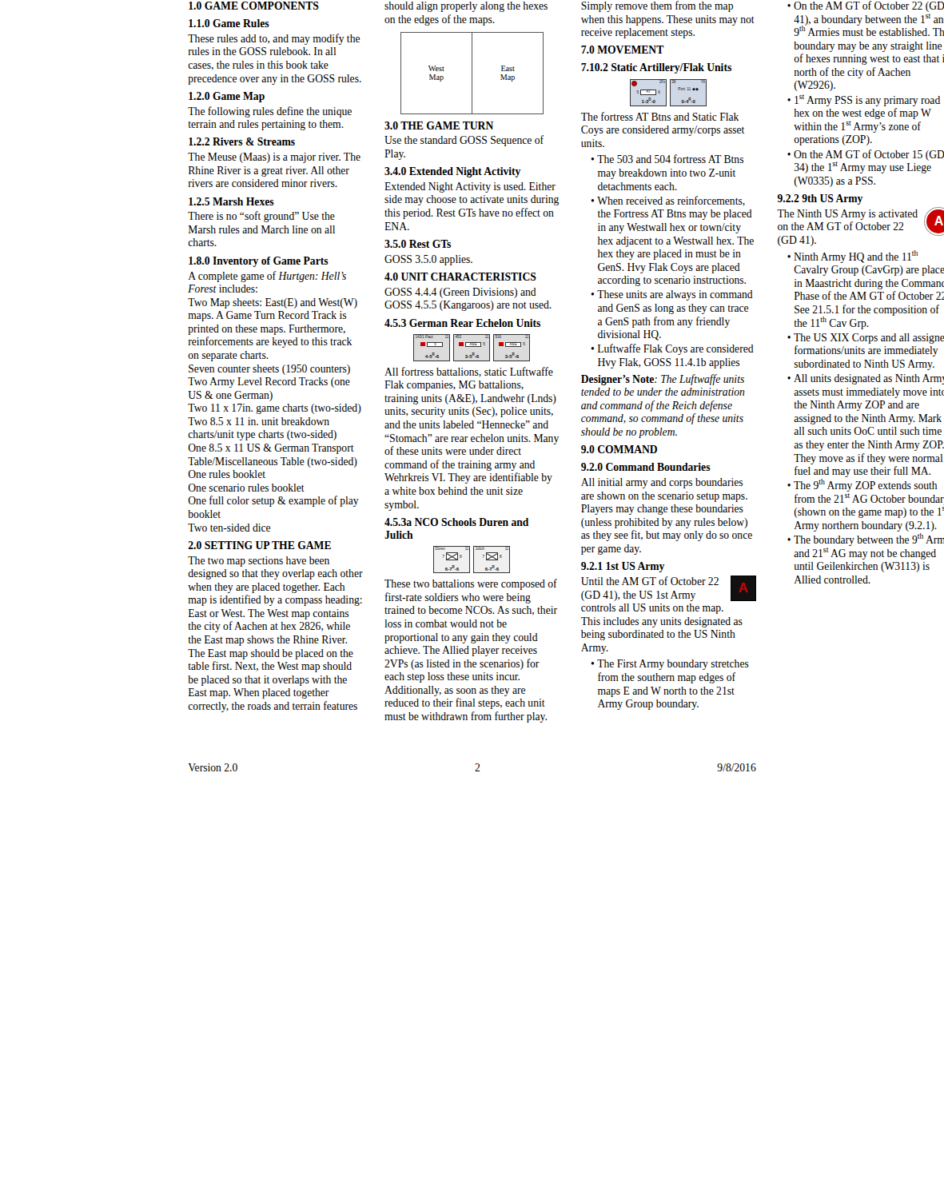1.0 GAME COMPONENTS
1.1.0 Game Rules
These rules add to, and may modify the rules in the GOSS rulebook. In all cases, the rules in this book take precedence over any in the GOSS rules.
1.2.0 Game Map
The following rules define the unique terrain and rules pertaining to them.
1.2.2 Rivers & Streams
The Meuse (Maas) is a major river. The Rhine River is a great river. All other rivers are considered minor rivers.
1.2.5 Marsh Hexes
There is no “soft ground” Use the Marsh rules and March line on all charts.
1.8.0 Inventory of Game Parts
A complete game of Hurtgen: Hell’s Forest includes:
Two Map sheets: East(E) and West(W) maps. A Game Turn Record Track is printed on these maps. Furthermore, reinforcements are keyed to this track on separate charts.
Seven counter sheets (1950 counters)
Two Army Level Record Tracks (one US & one German)
Two 11 x 17in. game charts (two-sided)
Two 8.5 x 11 in. unit breakdown charts/unit type charts (two-sided)
One 8.5 x 11 US & German Transport Table/Miscellaneous Table (two-sided)
One rules booklet
One scenario rules booklet
One full color setup & example of play booklet
Two ten-sided dice
2.0 SETTING UP THE GAME
The two map sections have been designed so that they overlap each other when they are placed together. Each map is identified by a compass heading: East or West. The West map contains the city of Aachen at hex 2826, while the East map shows the Rhine River. The East map should be placed on the table first. Next, the West map should be placed so that it overlaps with the East map. When placed together correctly, the roads and terrain features should align properly along the hexes on the edges of the maps.
West
Map
East
Map
3.0 THE GAME TURN
Use the standard GOSS Sequence of Play.
3.4.0 Extended Night Activity
Extended Night Activity is used. Either side may choose to activate units during this period. Rest GTs have no effect on ENA.
3.5.0 Rest GTs
GOSS 3.5.0 applies.
4.0 UNIT CHARACTERISTICS
GOSS 4.4.4 (Green Divisions) and GOSS 4.5.5 (Kangaroos) are not used.
4.5.3 German Rear Echelon Units
143/1 Flact 11
5
4-5R-6
45311
A&E 5
3-5R-6
51611
A&E 5
3-5R-6
All fortress battalions, static Luftwaffe Flak companies, MG battalions, training units (A&E), Landwehr (Lnds) units, security units (Sec), police units, and the units labeled “Hennecke” and “Stomach” are rear echelon units. Many of these units were under direct command of the training army and Wehrkreis VI. They are identifiable by a white box behind the unit size symbol.
4.5.3a NCO Schools Duren and Julich
Düren 11
7 8
6-7R-6
Julich 11
7 8
6-7R-6
These two battalions were composed of first-rate soldiers who were being trained to become NCOs. As such, their loss in combat would not be proportional to any gain they could achieve. The Allied player receives 2VPs (as listed in the scenarios) for each step loss these units incur. Additionally, as soon as they are reduced to their final steps, each unit must be withdrawn from further play. Simply remove them from the map when this happens. These units may not receive replacement steps.
7.0 MOVEMENT
7.10.2 Static Artillery/Flak Units
1Fx
5 AT 6
1-3D-0
387A
Port 11◆◆
0-4R-0
The fortress AT Btns and Static Flak Coys are considered army/corps asset units.
The 503 and 504 fortress AT Btns may breakdown into two Z-unit detachments each.
When received as reinforcements, the Fortress AT Btns may be placed in any Westwall hex or town/city hex adjacent to a Westwall hex. The hex they are placed in must be in GenS. Hvy Flak Coys are placed according to scenario instructions.
These units are always in command and GenS as long as they can trace a GenS path from any friendly divisional HQ.
Luftwaffe Flak Coys are considered Hvy Flak, GOSS 11.4.1b applies
Designer’s Note: The Luftwaffe units tended to be under the administration and command of the Reich defense command, so command of these units should be no problem.
9.0 COMMAND
9.2.0 Command Boundaries
All initial army and corps boundaries are shown on the scenario setup maps. Players may change these boundaries (unless prohibited by any rules below) as they see fit, but may only do so once per game day.
9.2.1 1st US Army
Until the AM GT of October 22 (GD 41), the US 1st Army controls all US units on the map. This includes any units designated as being subordinated to the US Ninth Army.
The First Army boundary stretches from the southern map edges of maps E and W north to the 21st Army Group boundary.
On the AM GT of October 22 (GD 41), a boundary between the 1st and 9th Armies must be established. The boundary may be any straight line of hexes running west to east that is north of the city of Aachen (W2926).
1st Army PSS is any primary road hex on the west edge of map W within the 1st Army’s zone of operations (ZOP).
On the AM GT of October 15 (GD 34) the 1st Army may use Liege (W0335) as a PSS.
9.2.2 9th US Army
The Ninth US Army is activated on the AM GT of October 22 (GD 41).
Ninth Army HQ and the 11th Cavalry Group (CavGrp) are placed in Maastricht during the Command Phase of the AM GT of October 22. See 21.5.1 for the composition of the 11th Cav Grp.
The US XIX Corps and all assigned formations/units are immediately subordinated to Ninth US Army.
All units designated as Ninth Army assets must immediately move into the Ninth Army ZOP and are assigned to the Ninth Army. Mark all such units OoC until such time as they enter the Ninth Army ZOP. They move as if they were normal fuel and may use their full MA.
The 9th Army ZOP extends south from the 21st AG October boundary (shown on the game map) to the 1st Army northern boundary (9.2.1).
The boundary between the 9th Army and 21st AG may not be changed until Geilenkirchen (W3113) is Allied controlled.
Version 2.0
2
9/8/2016